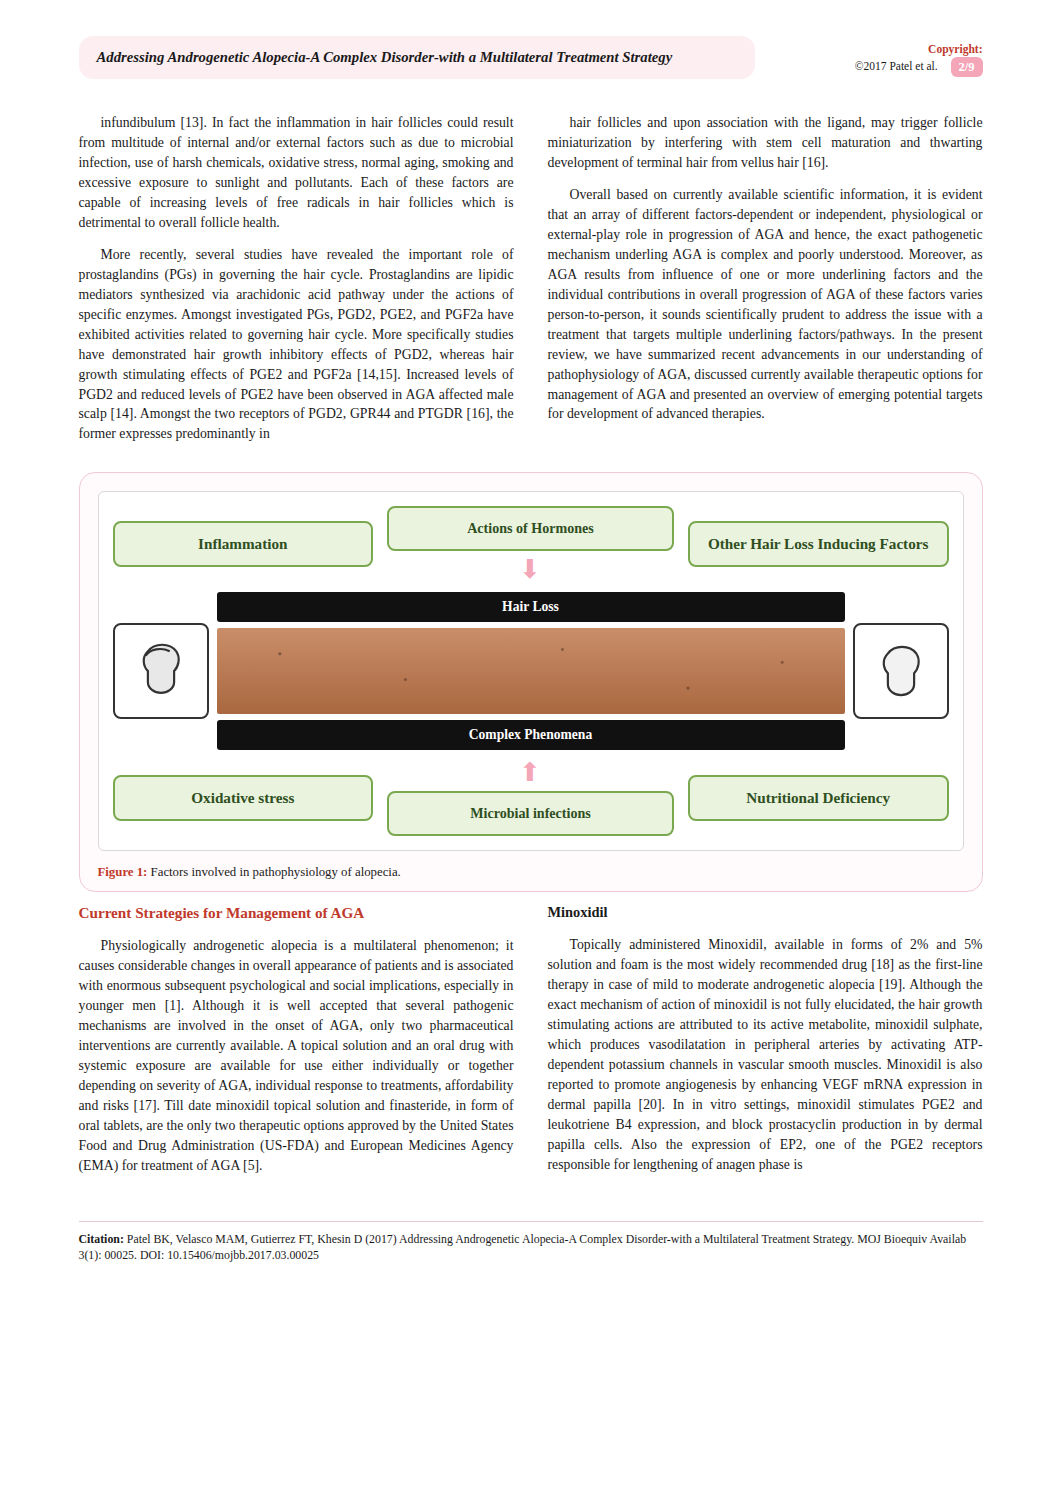Addressing Androgenetic Alopecia-A Complex Disorder-with a Multilateral Treatment Strategy
Copyright:
©2017 Patel et al. 2/9
infundibulum [13]. In fact the inflammation in hair follicles could result from multitude of internal and/or external factors such as due to microbial infection, use of harsh chemicals, oxidative stress, normal aging, smoking and excessive exposure to sunlight and pollutants. Each of these factors are capable of increasing levels of free radicals in hair follicles which is detrimental to overall follicle health.
More recently, several studies have revealed the important role of prostaglandins (PGs) in governing the hair cycle. Prostaglandins are lipidic mediators synthesized via arachidonic acid pathway under the actions of specific enzymes. Amongst investigated PGs, PGD2, PGE2, and PGF2a have exhibited activities related to governing hair cycle. More specifically studies have demonstrated hair growth inhibitory effects of PGD2, whereas hair growth stimulating effects of PGE2 and PGF2a [14,15]. Increased levels of PGD2 and reduced levels of PGE2 have been observed in AGA affected male scalp [14]. Amongst the two receptors of PGD2, GPR44 and PTGDR [16], the former expresses predominantly in
hair follicles and upon association with the ligand, may trigger follicle miniaturization by interfering with stem cell maturation and thwarting development of terminal hair from vellus hair [16].
Overall based on currently available scientific information, it is evident that an array of different factors-dependent or independent, physiological or external-play role in progression of AGA and hence, the exact pathogenetic mechanism underling AGA is complex and poorly understood. Moreover, as AGA results from influence of one or more underlining factors and the individual contributions in overall progression of AGA of these factors varies person-to-person, it sounds scientifically prudent to address the issue with a treatment that targets multiple underlining factors/pathways. In the present review, we have summarized recent advancements in our understanding of pathophysiology of AGA, discussed currently available therapeutic options for management of AGA and presented an overview of emerging potential targets for development of advanced therapies.
Inflammation
Actions of Hormones
⬇
Other Hair Loss Inducing Factors
Hair Loss
Complex Phenomena
Oxidative stress
⬆
Microbial infections
Nutritional Deficiency
Figure 1: Factors involved in pathophysiology of alopecia.
Current Strategies for Management of AGA
Physiologically androgenetic alopecia is a multilateral phenomenon; it causes considerable changes in overall appearance of patients and is associated with enormous subsequent psychological and social implications, especially in younger men [1]. Although it is well accepted that several pathogenic mechanisms are involved in the onset of AGA, only two pharmaceutical interventions are currently available. A topical solution and an oral drug with systemic exposure are available for use either individually or together depending on severity of AGA, individual response to treatments, affordability and risks [17]. Till date minoxidil topical solution and finasteride, in form of oral tablets, are the only two therapeutic options approved by the United States Food and Drug Administration (US-FDA) and European Medicines Agency (EMA) for treatment of AGA [5].
Minoxidil
Topically administered Minoxidil, available in forms of 2% and 5% solution and foam is the most widely recommended drug [18] as the first-line therapy in case of mild to moderate androgenetic alopecia [19]. Although the exact mechanism of action of minoxidil is not fully elucidated, the hair growth stimulating actions are attributed to its active metabolite, minoxidil sulphate, which produces vasodilatation in peripheral arteries by activating ATP-dependent potassium channels in vascular smooth muscles. Minoxidil is also reported to promote angiogenesis by enhancing VEGF mRNA expression in dermal papilla [20]. In in vitro settings, minoxidil stimulates PGE2 and leukotriene B4 expression, and block prostacyclin production in by dermal papilla cells. Also the expression of EP2, one of the PGE2 receptors responsible for lengthening of anagen phase is
Citation: Patel BK, Velasco MAM, Gutierrez FT, Khesin D (2017) Addressing Androgenetic Alopecia-A Complex Disorder-with a Multilateral Treatment Strategy. MOJ Bioequiv Availab 3(1): 00025. DOI: 10.15406/mojbb.2017.03.00025